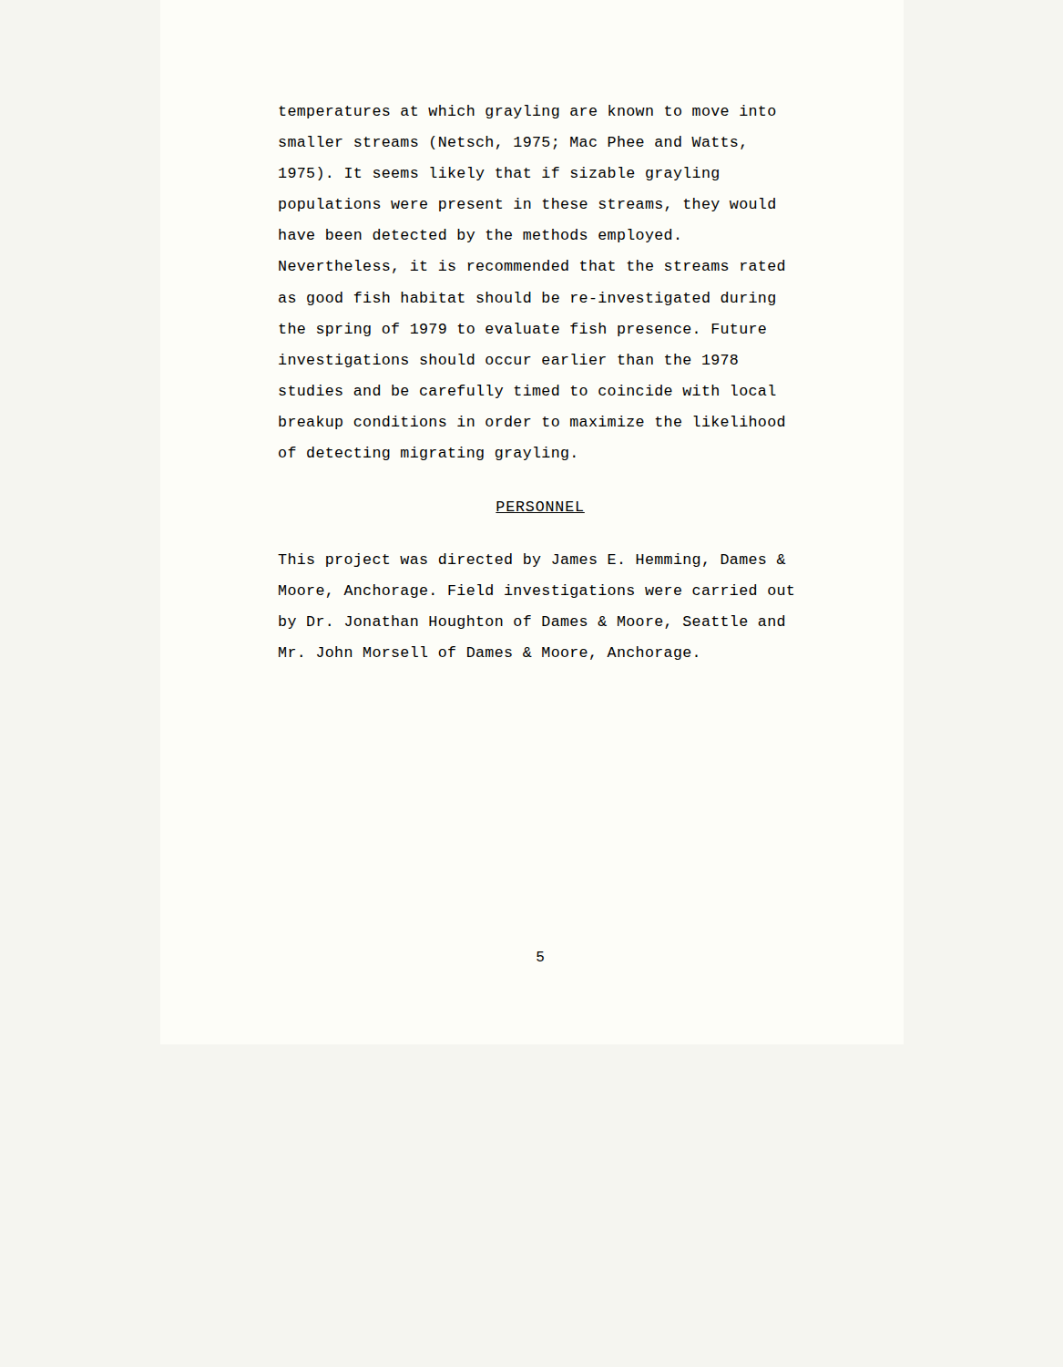temperatures at which grayling are known to move into smaller streams (Netsch, 1975; Mac Phee and Watts, 1975). It seems likely that if sizable grayling populations were present in these streams, they would have been detected by the methods employed. Nevertheless, it is recommended that the streams rated as good fish habitat should be re-investigated during the spring of 1979 to evaluate fish presence. Future investigations should occur earlier than the 1978 studies and be carefully timed to coincide with local breakup conditions in order to maximize the likelihood of detecting migrating grayling.
PERSONNEL
This project was directed by James E. Hemming, Dames & Moore, Anchorage. Field investigations were carried out by Dr. Jonathan Houghton of Dames & Moore, Seattle and Mr. John Morsell of Dames & Moore, Anchorage.
5